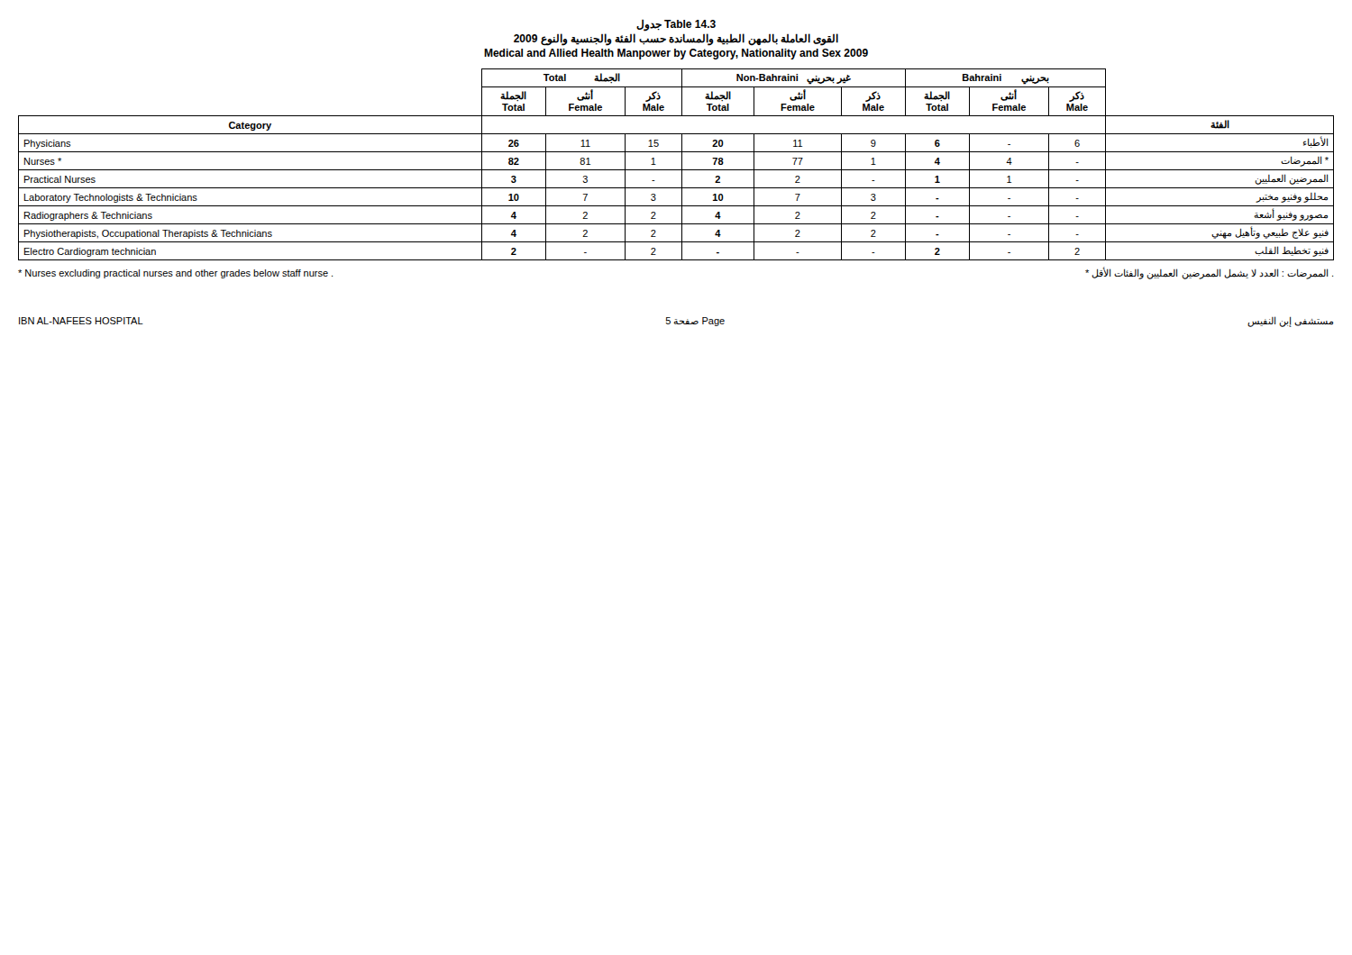جدول Table 14.3
القوى العاملة بالمهن الطبية والمساندة حسب الفئة والجنسية والنوع 2009
Medical and Allied Health Manpower by Category, Nationality and Sex 2009
| | Total الجملة | Non-Bahraini غير بحريني | Bahraini بحريني | |
| --- | --- | --- | --- | --- |
| الجملة Total | أنثى Female | ذكر Male | الجملة Total | أنثى Female | ذكر Male | الجملة Total | أنثى Female | ذكر Male |
| Category | | الفئة |
| Physicians | 26 | 11 | 15 | 20 | 11 | 9 | 6 | - | 6 | الأطباء |
| Nurses * | 82 | 81 | 1 | 78 | 77 | 1 | 4 | 4 | - | الممرضات * |
| Practical Nurses | 3 | 3 | - | 2 | 2 | - | 1 | 1 | - | الممرضين العمليين |
| Laboratory Technologists & Technicians | 10 | 7 | 3 | 10 | 7 | 3 | - | - | - | محللو وفنيو مختبر |
| Radiographers & Technicians | 4 | 2 | 2 | 4 | 2 | 2 | - | - | - | مصورو وفنيو أشعة |
| Physiotherapists, Occupational Therapists & Technicians | 4 | 2 | 2 | 4 | 2 | 2 | - | - | - | فنيو علاج طبيعي وتأهيل مهني |
| Electro Cardiogram technician | 2 | - | 2 | - | - | - | 2 | - | 2 | فنيو تخطيط القلب |
* Nurses excluding practical nurses and other grades below staff nurse . * الممرضات : العدد لا يشمل الممرضين العمليين والفئات الأقل .
IBN AL-NAFEES HOSPITAL صفحة 5 Page مستشفى إبن النفيس